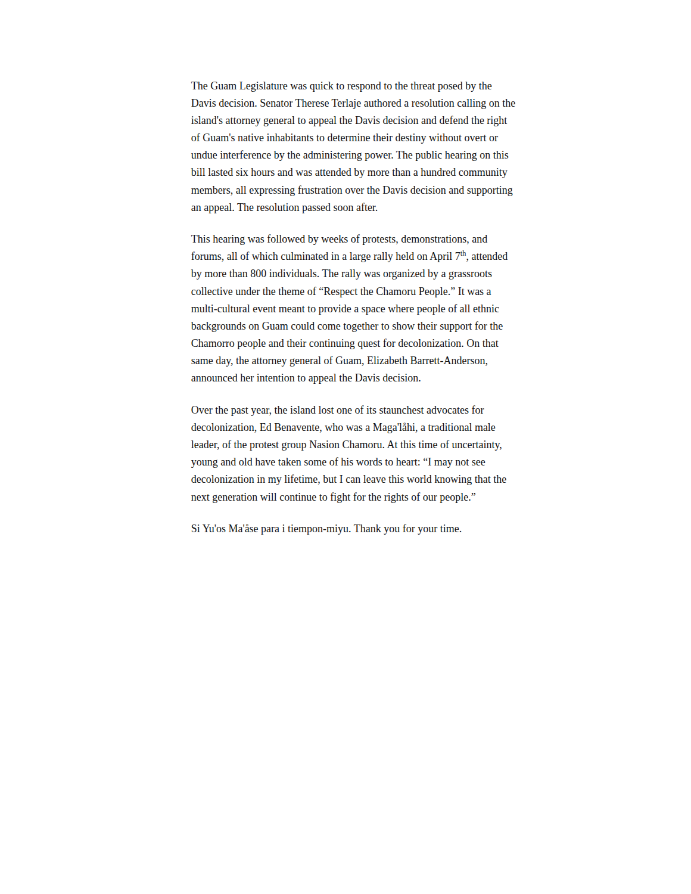The Guam Legislature was quick to respond to the threat posed by the Davis decision. Senator Therese Terlaje authored a resolution calling on the island's attorney general to appeal the Davis decision and defend the right of Guam's native inhabitants to determine their destiny without overt or undue interference by the administering power. The public hearing on this bill lasted six hours and was attended by more than a hundred community members, all expressing frustration over the Davis decision and supporting an appeal. The resolution passed soon after.
This hearing was followed by weeks of protests, demonstrations, and forums, all of which culminated in a large rally held on April 7th, attended by more than 800 individuals. The rally was organized by a grassroots collective under the theme of “Respect the Chamoru People.” It was a multi-cultural event meant to provide a space where people of all ethnic backgrounds on Guam could come together to show their support for the Chamorro people and their continuing quest for decolonization. On that same day, the attorney general of Guam, Elizabeth Barrett-Anderson, announced her intention to appeal the Davis decision.
Over the past year, the island lost one of its staunchest advocates for decolonization, Ed Benavente, who was a Maga'låhi, a traditional male leader, of the protest group Nasion Chamoru. At this time of uncertainty, young and old have taken some of his words to heart: “I may not see decolonization in my lifetime, but I can leave this world knowing that the next generation will continue to fight for the rights of our people.”
Si Yu'os Ma'åse para i tiempon-miyu. Thank you for your time.